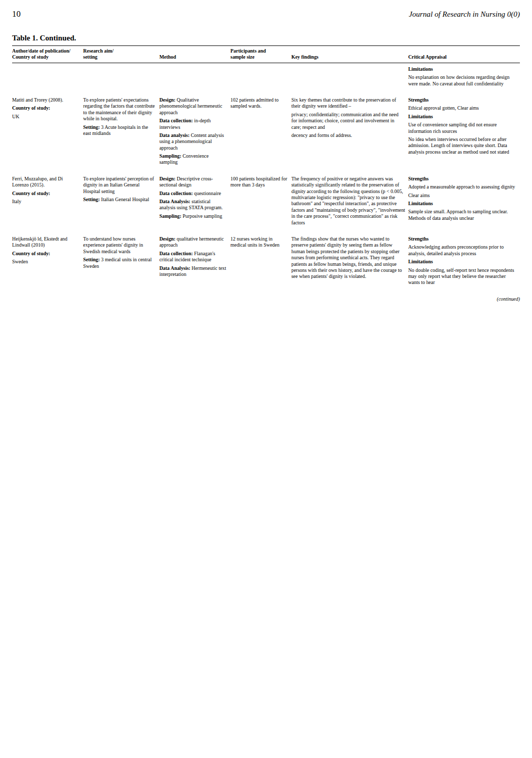10
Journal of Research in Nursing 0(0)
Table 1. Continued.
| Author/date of publication/ Country of study | Research aim/ setting | Method | Participants and sample size | Key findings | Critical Appraisal |
| --- | --- | --- | --- | --- | --- |
| | | | | | Limitations No explanation on how decisions regarding design were made. No caveat about full confidentiality |
| Matiti and Trorey (2008). Country of study: UK | To explore patients' expectations regarding the factors that contribute to the maintenance of their dignity while in hospital. Setting: 3 Acute hospitals in the east midlands | Design: Qualitative phenomenological hermeneutic approach Data collection: in-depth interviews Data analysis: Content analysis using a phenomenological approach Sampling: Convenience sampling | 102 patients admitted to sampled wards. | Six key themes that contribute to the preservation of their dignity were identified – privacy; confidentiality; communication and the need for information; choice, control and involvement in care; respect and decency and forms of address. | Strengths Ethical approval gotten, Clear aims Limitations Use of convenience sampling did not ensure information rich sources No idea when interviews occurred before or after admission. Length of interviews quite short. Data analysis process unclear as method used not stated |
| Ferri, Muzzalupo, and Di Lorenzo (2015). Country of study: Italy | To explore inpatients' perception of dignity in an Italian General Hospital setting Setting: Italian General Hospital | Design: Descriptive cross-sectional design Data collection: questionnaire Data Analysis: statistical analysis using STATA program. Sampling: Purposive sampling | 100 patients hospitalized for more than 3 days | The frequency of positive or negative answers was statistically significantly related to the preservation of dignity according to the following questions (p < 0.005, multivariate logistic regression): "privacy to use the bathroom" and "respectful interaction", as protective factors and "maintaining of body privacy", "involvement in the care process", "correct communication" as risk factors | Strengths Adopted a measureable approach to assessing dignity Clear aims Limitations Sample size small. Approach to sampling unclear. Methods of data analysis unclear |
| Heijkenskjö ld, Ekstedt and Lindwall (2010) Country of study: Sweden | To understand how nurses experience patients' dignity in Swedish medical wards Setting: 3 medical units in central Sweden | Design: qualitative hermeneutic approach Data collection: Flanagan's critical incident technique Data Analysis: Hermeneutic text interpretation | 12 nurses working in medical units in Sweden | The findings show that the nurses who wanted to preserve patients' dignity by seeing them as fellow human beings protected the patients by stopping other nurses from performing unethical acts. They regard patients as fellow human beings, friends, and unique persons with their own history, and have the courage to see when patients' dignity is violated. | Strengths Acknowledging authors preconceptions prior to analysis, detailed analysis process Limitations No double coding, self-report text hence respondents may only report what they believe the researcher wants to hear |
(continued)